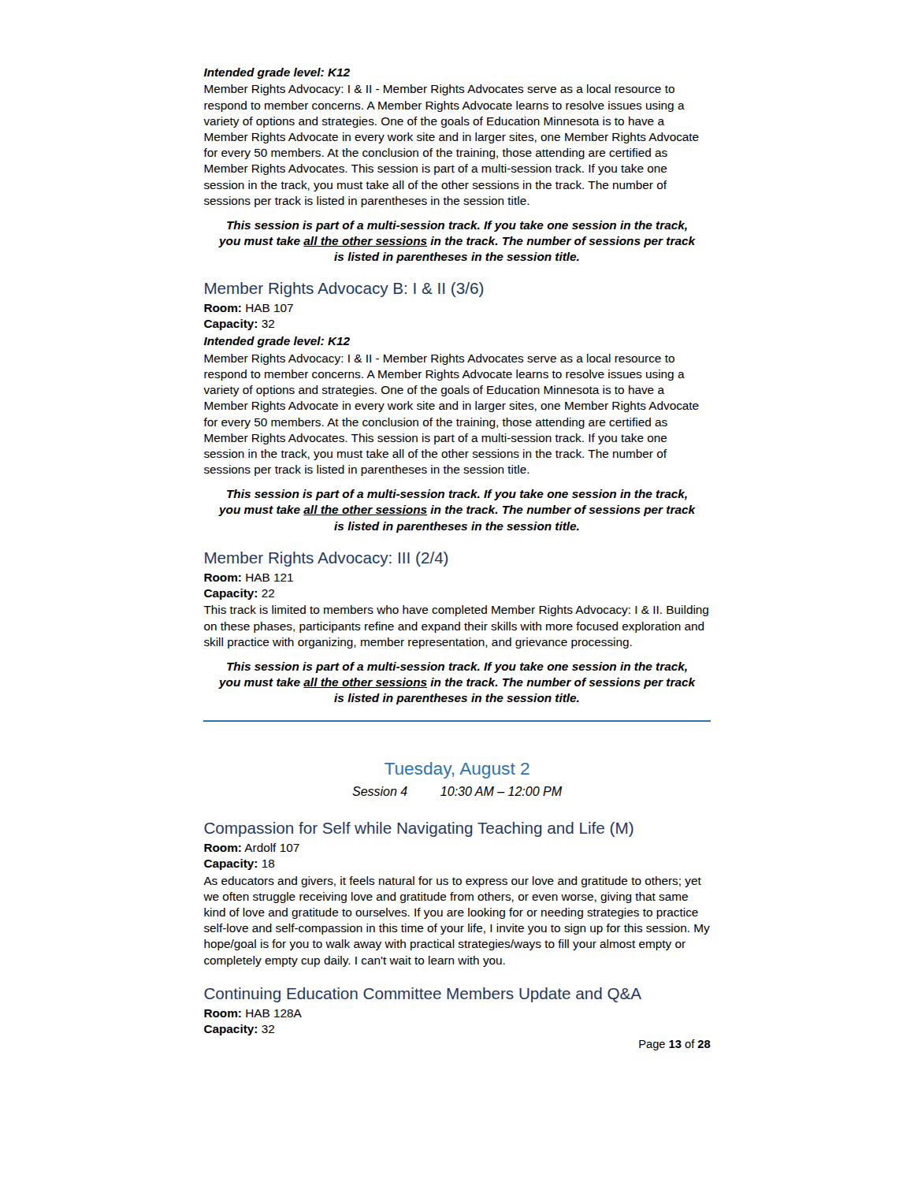Intended grade level: K12
Member Rights Advocacy: I & II - Member Rights Advocates serve as a local resource to respond to member concerns. A Member Rights Advocate learns to resolve issues using a variety of options and strategies. One of the goals of Education Minnesota is to have a Member Rights Advocate in every work site and in larger sites, one Member Rights Advocate for every 50 members. At the conclusion of the training, those attending are certified as Member Rights Advocates. This session is part of a multi-session track. If you take one session in the track, you must take all of the other sessions in the track. The number of sessions per track is listed in parentheses in the session title.
This session is part of a multi-session track. If you take one session in the track, you must take all the other sessions in the track. The number of sessions per track is listed in parentheses in the session title.
Member Rights Advocacy B: I & II (3/6)
Room: HAB 107
Capacity: 32
Intended grade level: K12
Member Rights Advocacy: I & II - Member Rights Advocates serve as a local resource to respond to member concerns. A Member Rights Advocate learns to resolve issues using a variety of options and strategies. One of the goals of Education Minnesota is to have a Member Rights Advocate in every work site and in larger sites, one Member Rights Advocate for every 50 members. At the conclusion of the training, those attending are certified as Member Rights Advocates. This session is part of a multi-session track. If you take one session in the track, you must take all of the other sessions in the track. The number of sessions per track is listed in parentheses in the session title.
This session is part of a multi-session track. If you take one session in the track, you must take all the other sessions in the track. The number of sessions per track is listed in parentheses in the session title.
Member Rights Advocacy: III (2/4)
Room: HAB 121
Capacity: 22
This track is limited to members who have completed Member Rights Advocacy: I & II. Building on these phases, participants refine and expand their skills with more focused exploration and skill practice with organizing, member representation, and grievance processing.
This session is part of a multi-session track. If you take one session in the track, you must take all the other sessions in the track. The number of sessions per track is listed in parentheses in the session title.
Tuesday, August 2
Session 410:30 AM – 12:00 PM
Compassion for Self while Navigating Teaching and Life (M)
Room: Ardolf 107
Capacity: 18
As educators and givers, it feels natural for us to express our love and gratitude to others; yet we often struggle receiving love and gratitude from others, or even worse, giving that same kind of love and gratitude to ourselves. If you are looking for or needing strategies to practice self-love and self-compassion in this time of your life, I invite you to sign up for this session. My hope/goal is for you to walk away with practical strategies/ways to fill your almost empty or completely empty cup daily. I can't wait to learn with you.
Continuing Education Committee Members Update and Q&A
Room: HAB 128A
Capacity: 32
Page 13 of 28